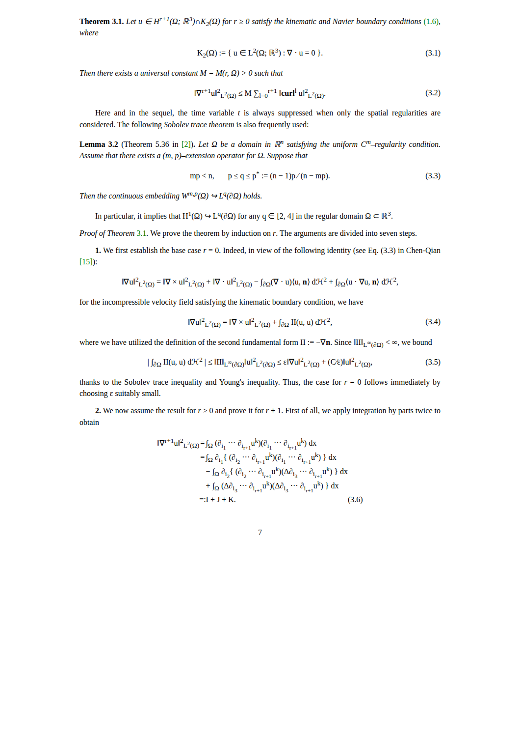Theorem 3.1. Let u ∈ Hr+1(Ω; ℝ3)∩K2(Ω) for r ≥ 0 satisfy the kinematic and Navier boundary conditions (1.6), where
K2(Ω) := { u ∈ L2(Ω; ℝ3) : ∇ · u = 0 }.
(3.1)
Then there exists a universal constant M = M(r, Ω) > 0 such that
‖∇r+1u‖2L2(Ω) ≤ M ∑l=0r+1 ‖curll u‖2L2(Ω).
(3.2)
Here and in the sequel, the time variable t is always suppressed when only the spatial regularities are considered. The following Sobolev trace theorem is also frequently used:
Lemma 3.2 (Theorem 5.36 in [2]). Let Ω be a domain in ℝn satisfying the uniform Cm–regularity condition. Assume that there exists a (m, p)–extension operator for Ω. Suppose that
mp < n, p ≤ q ≤ p* := (n − 1)p ⁄ (n − mp).
(3.3)
Then the continuous embedding Wm,p(Ω) ↪ Lq(∂Ω) holds.
In particular, it implies that H1(Ω) ↪ Lq(∂Ω) for any q ∈ [2, 4] in the regular domain Ω ⊂ ℝ3.
Proof of Theorem 3.1. We prove the theorem by induction on r. The arguments are divided into seven steps.
1. We first establish the base case r = 0. Indeed, in view of the following identity (see Eq. (3.3) in Chen-Qian [15]):
‖∇u‖2L2(Ω) = ‖∇ × u‖2L2(Ω) + ‖∇ · u‖2L2(Ω) − ∫∂Ω(∇ · u)⟨u, n⟩ dℋ2 + ∫∂Ω⟨u · ∇u, n⟩ dℋ2,
for the incompressible velocity field satisfying the kinematic boundary condition, we have
‖∇u‖2L2(Ω) = ‖∇ × u‖2L2(Ω) + ∫∂Ω II(u, u) dℋ2,
(3.4)
where we have utilized the definition of the second fundamental form II := −∇n. Since ‖II‖L∞(∂Ω) < ∞, we bound
| ∫∂Ω II(u, u) dℋ2 | ≤ ‖II‖L∞(∂Ω)‖u‖2L2(∂Ω) ≤ ε‖∇u‖2L2(Ω) + (C⁄ε)‖u‖2L2(Ω),
(3.5)
thanks to the Sobolev trace inequality and Young's inequality. Thus, the case for r = 0 follows immediately by choosing ε suitably small.
2. We now assume the result for r ≥ 0 and prove it for r + 1. First of all, we apply integration by parts twice to obtain
| ‖∇ r+1 u‖ 2 L 2 (Ω) | = | ∫ Ω (∂ i 1 ··· ∂ i r+1 u k )(∂ i 1 ··· ∂ i r+1 u k ) dx | |
| | = | ∫ Ω ∂ i 1 { (∂ i 2 ··· ∂ i r+1 u k )(∂ i 1 ··· ∂ i r+1 u k ) } dx | |
| | | − ∫ Ω ∂ i 2 { (∂ i 2 ··· ∂ i r+1 u k )(Δ∂ i 3 ··· ∂ i r+1 u k ) } dx | |
| | | + ∫ Ω (Δ∂ i 3 ··· ∂ i r+1 u k )(Δ∂ i 3 ··· ∂ i r+1 u k ) } dx | |
| | =: | I + J + K. | (3.6) |
7